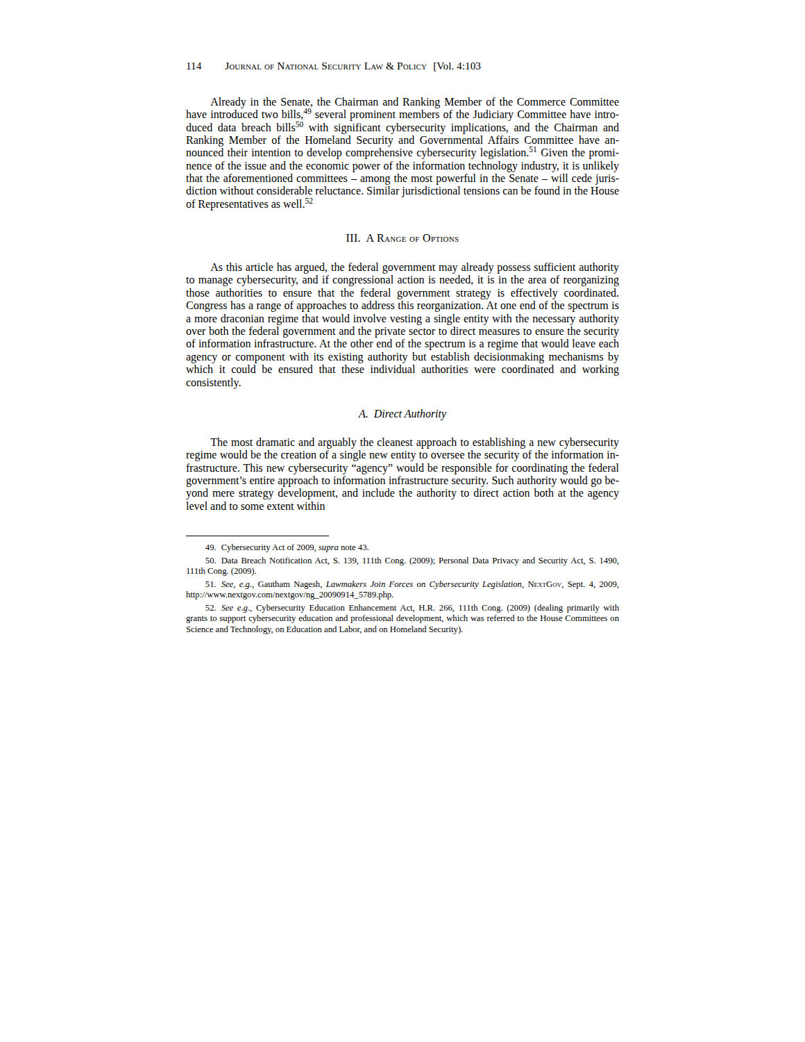114 Journal of National Security Law & Policy [Vol. 4:103
Already in the Senate, the Chairman and Ranking Member of the Commerce Committee have introduced two bills,49 several prominent members of the Judiciary Committee have introduced data breach bills50 with significant cybersecurity implications, and the Chairman and Ranking Member of the Homeland Security and Governmental Affairs Committee have announced their intention to develop comprehensive cybersecurity legislation.51 Given the prominence of the issue and the economic power of the information technology industry, it is unlikely that the aforementioned committees – among the most powerful in the Senate – will cede jurisdiction without considerable reluctance. Similar jurisdictional tensions can be found in the House of Representatives as well.52
III. A Range of Options
As this article has argued, the federal government may already possess sufficient authority to manage cybersecurity, and if congressional action is needed, it is in the area of reorganizing those authorities to ensure that the federal government strategy is effectively coordinated. Congress has a range of approaches to address this reorganization. At one end of the spectrum is a more draconian regime that would involve vesting a single entity with the necessary authority over both the federal government and the private sector to direct measures to ensure the security of information infrastructure. At the other end of the spectrum is a regime that would leave each agency or component with its existing authority but establish decisionmaking mechanisms by which it could be ensured that these individual authorities were coordinated and working consistently.
A. Direct Authority
The most dramatic and arguably the cleanest approach to establishing a new cybersecurity regime would be the creation of a single new entity to oversee the security of the information infrastructure. This new cybersecurity “agency” would be responsible for coordinating the federal government’s entire approach to information infrastructure security. Such authority would go beyond mere strategy development, and include the authority to direct action both at the agency level and to some extent within
49. Cybersecurity Act of 2009, supra note 43.
50. Data Breach Notification Act, S. 139, 111th Cong. (2009); Personal Data Privacy and Security Act, S. 1490, 111th Cong. (2009).
51. See, e.g., Gautham Nagesh, Lawmakers Join Forces on Cybersecurity Legislation, NextGov, Sept. 4, 2009, http://www.nextgov.com/nextgov/ng_20090914_5789.php.
52. See e.g., Cybersecurity Education Enhancement Act, H.R. 266, 111th Cong. (2009) (dealing primarily with grants to support cybersecurity education and professional development, which was referred to the House Committees on Science and Technology, on Education and Labor, and on Homeland Security).